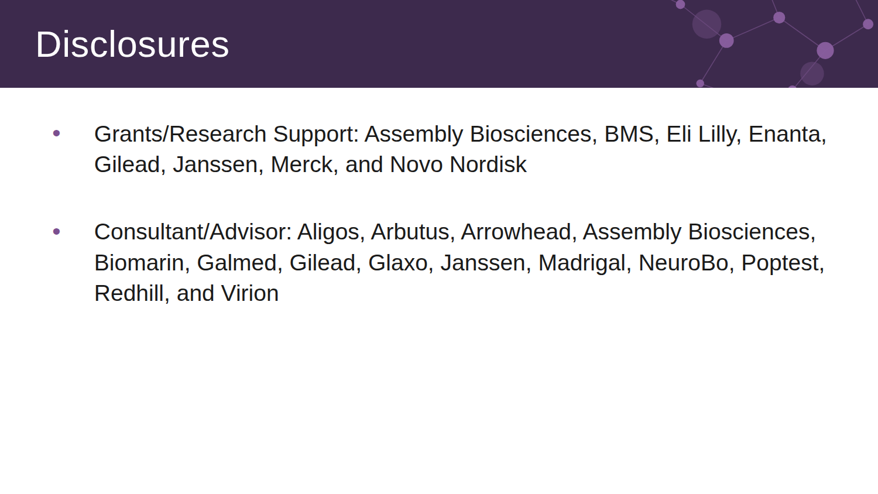Disclosures
Grants/Research Support: Assembly Biosciences, BMS, Eli Lilly, Enanta, Gilead, Janssen, Merck, and Novo Nordisk
Consultant/Advisor: Aligos, Arbutus, Arrowhead, Assembly Biosciences, Biomarin, Galmed, Gilead, Glaxo, Janssen, Madrigal, NeuroBo, Poptest, Redhill, and Virion